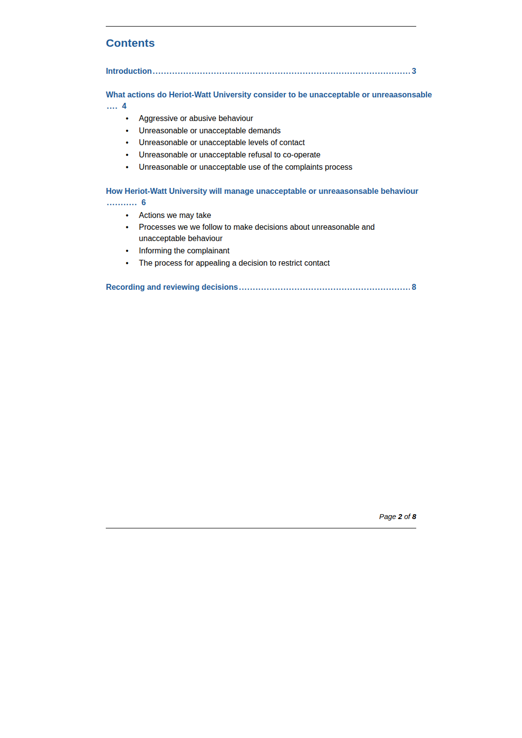Contents
Introduction .................................................................................................................. 3
What actions do Heriot-Watt University consider to be unacceptable or unreaasonsable .... 4
Aggressive or abusive behaviour
Unreasonable or unacceptable demands
Unreasonable or unacceptable levels of contact
Unreasonable or unacceptable refusal to co-operate
Unreasonable or unacceptable use of the complaints process
How Heriot-Watt University will manage unacceptable or unreaasonsable behaviour ........... 6
Actions we may take
Processes we we follow to make decisions about unreasonable and unacceptable behaviour
Informing the complainant
The process for appealing a decision to restrict contact
Recording and reviewing decisions ..................................................................................... 8
Page 2 of 8